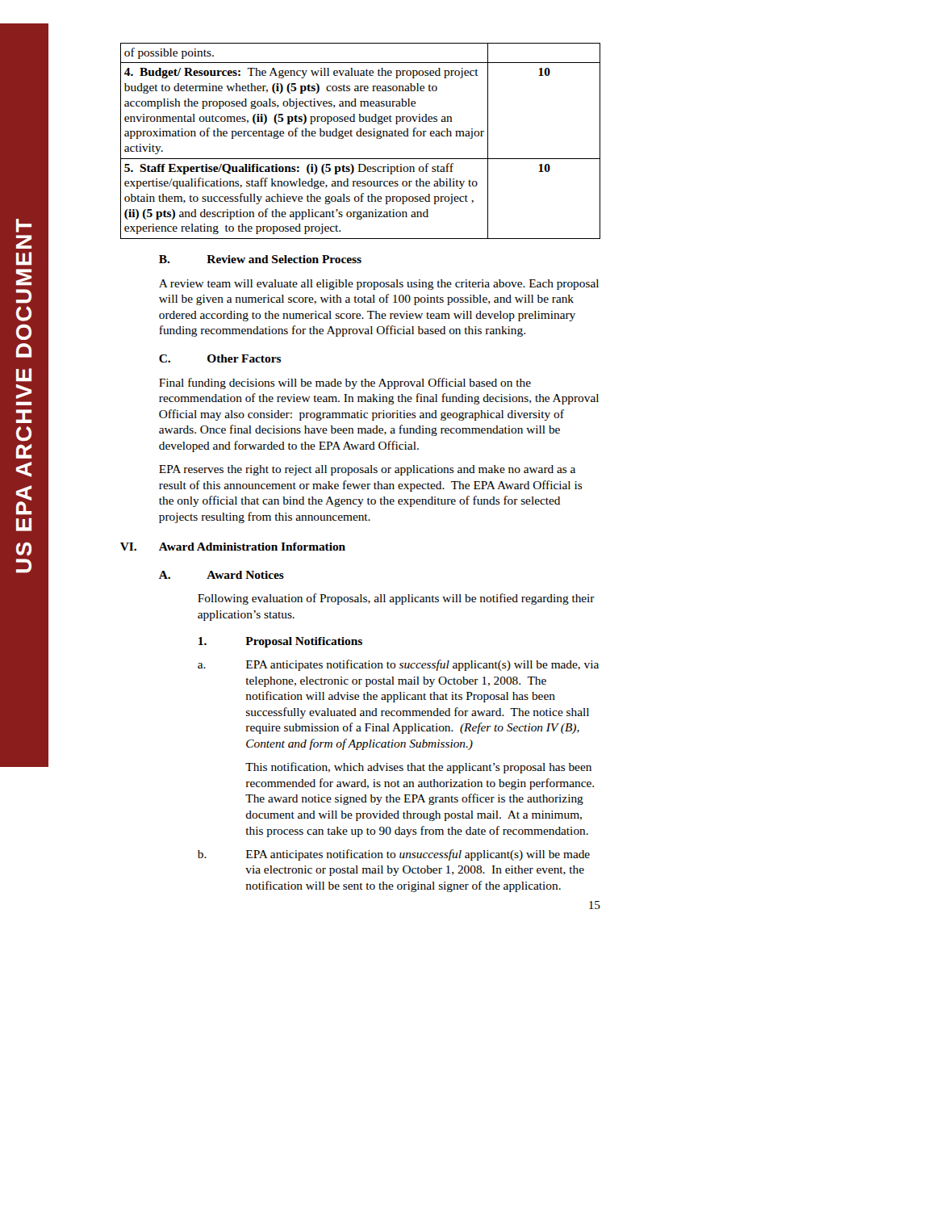US EPA ARCHIVE DOCUMENT
| of possible points. | |
| 4. Budget/ Resources: The Agency will evaluate the proposed project budget to determine whether, (i) (5 pts) costs are reasonable to accomplish the proposed goals, objectives, and measurable environmental outcomes, (ii) (5 pts) proposed budget provides an approximation of the percentage of the budget designated for each major activity. | 10 |
| 5. Staff Expertise/Qualifications: (i) (5 pts) Description of staff expertise/qualifications, staff knowledge, and resources or the ability to obtain them, to successfully achieve the goals of the proposed project , (ii) (5 pts) and description of the applicant’s organization and experience relating to the proposed project. | 10 |
B. Review and Selection Process
A review team will evaluate all eligible proposals using the criteria above. Each proposal will be given a numerical score, with a total of 100 points possible, and will be rank ordered according to the numerical score. The review team will develop preliminary funding recommendations for the Approval Official based on this ranking.
C. Other Factors
Final funding decisions will be made by the Approval Official based on the recommendation of the review team. In making the final funding decisions, the Approval Official may also consider: programmatic priorities and geographical diversity of awards. Once final decisions have been made, a funding recommendation will be developed and forwarded to the EPA Award Official.
EPA reserves the right to reject all proposals or applications and make no award as a result of this announcement or make fewer than expected. The EPA Award Official is the only official that can bind the Agency to the expenditure of funds for selected projects resulting from this announcement.
VI. Award Administration Information
A. Award Notices
Following evaluation of Proposals, all applicants will be notified regarding their application’s status.
1. Proposal Notifications
a.
EPA anticipates notification to successful applicant(s) will be made, via telephone, electronic or postal mail by October 1, 2008. The notification will advise the applicant that its Proposal has been successfully evaluated and recommended for award. The notice shall require submission of a Final Application. (Refer to Section IV (B), Content and form of Application Submission.)
This notification, which advises that the applicant’s proposal has been recommended for award, is not an authorization to begin performance. The award notice signed by the EPA grants officer is the authorizing document and will be provided through postal mail. At a minimum, this process can take up to 90 days from the date of recommendation.
b.
EPA anticipates notification to unsuccessful applicant(s) will be made via electronic or postal mail by October 1, 2008. In either event, the notification will be sent to the original signer of the application.
15